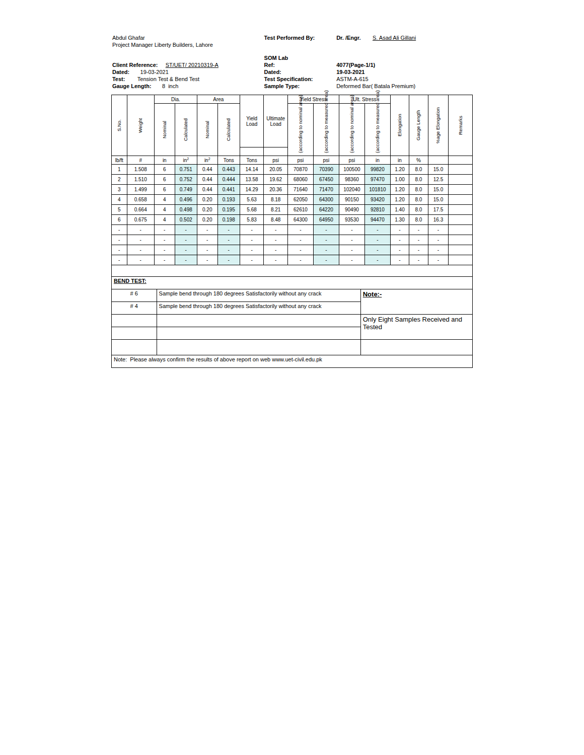| Abdul Ghafar | Test Performed By: | Dr. /Engr. | S. Asad Ali Gillani |
| Project Manager Liberty Builders, Lahore | |
| | SOM Lab |
| Client Reference: ST/UET/ 20210319-A | Ref: | 4077(Page-1/1) |
| Dated: 19-03-2021 | Dated: | 19-03-2021 |
| Test: Tension Test & Bend Test | Test Specification: | ASTM-A-615 |
| Gauge Length: 8 inch | Sample Type: | Deformed Bar( Batala Premium) |
| S.No. | Weight | Dia. | Area | Yield Load | Ultimate Load | Yield Stress | Ult. Stress | Elongation | Gauge Length | %age Elongation | Remarks |
| Nominal | Calculated | Nominal | Calculated | (according to nominal area) | (according to measured area) | (according to nominal area) | (according to measured area) |
| lb/ft | # | in | in 2 | in 2 | Tons | Tons | psi | psi | psi | psi | in | in | % | |
| 1 | 1.508 | 6 | 0.751 | 0.44 | 0.443 | 14.14 | 20.05 | 70870 | 70390 | 100500 | 99820 | 1.20 | 8.0 | 15.0 | |
| 2 | 1.510 | 6 | 0.752 | 0.44 | 0.444 | 13.58 | 19.62 | 68060 | 67450 | 98360 | 97470 | 1.00 | 8.0 | 12.5 | |
| 3 | 1.499 | 6 | 0.749 | 0.44 | 0.441 | 14.29 | 20.36 | 71640 | 71470 | 102040 | 101810 | 1.20 | 8.0 | 15.0 | |
| 4 | 0.658 | 4 | 0.496 | 0.20 | 0.193 | 5.63 | 8.18 | 62050 | 64300 | 90150 | 93420 | 1.20 | 8.0 | 15.0 | |
| 5 | 0.664 | 4 | 0.498 | 0.20 | 0.195 | 5.68 | 8.21 | 62610 | 64220 | 90490 | 92810 | 1.40 | 8.0 | 17.5 | |
| 6 | 0.675 | 4 | 0.502 | 0.20 | 0.198 | 5.83 | 8.48 | 64300 | 64950 | 93530 | 94470 | 1.30 | 8.0 | 16.3 | |
| - | - | - | - | - | - | - | - | - | - | - | - | - | - | - | |
| - | - | - | - | - | - | - | - | - | - | - | - | - | - | - | |
| - | - | - | - | - | - | - | - | - | - | - | - | - | - | - | |
| - | - | - | - | - | - | - | - | - | - | - | - | - | - | - | |
| BEND TEST: |
| # 6 | Sample bend through 180 degrees Satisfactorily without any crack | Note:- |
| # 4 | Sample bend through 180 degrees Satisfactorily without any crack |
| | | Only Eight Samples Received and Tested |
| Note: Please always confirm the results of above report on web www.uet-civil.edu.pk |